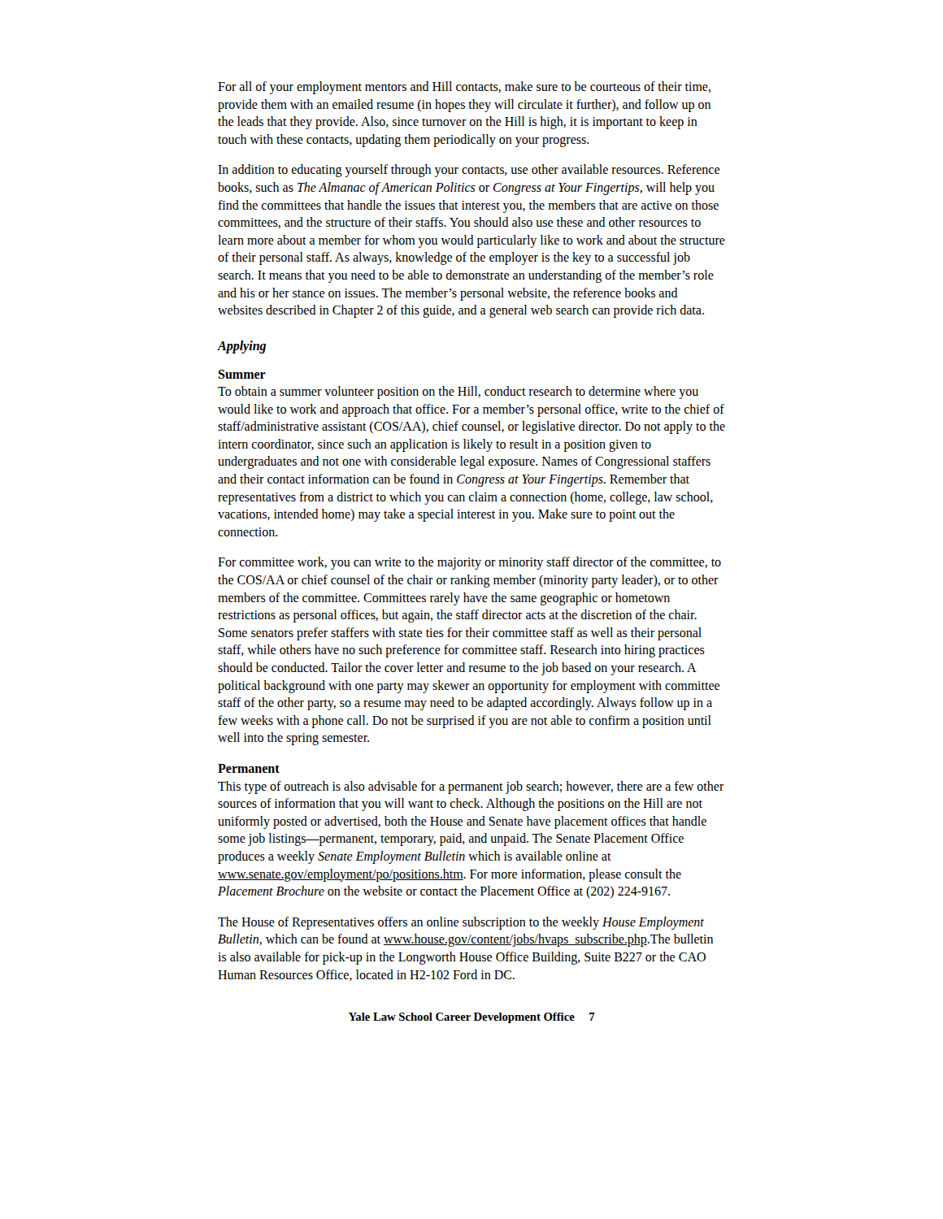For all of your employment mentors and Hill contacts, make sure to be courteous of their time, provide them with an emailed resume (in hopes they will circulate it further), and follow up on the leads that they provide. Also, since turnover on the Hill is high, it is important to keep in touch with these contacts, updating them periodically on your progress.
In addition to educating yourself through your contacts, use other available resources. Reference books, such as The Almanac of American Politics or Congress at Your Fingertips, will help you find the committees that handle the issues that interest you, the members that are active on those committees, and the structure of their staffs. You should also use these and other resources to learn more about a member for whom you would particularly like to work and about the structure of their personal staff. As always, knowledge of the employer is the key to a successful job search. It means that you need to be able to demonstrate an understanding of the member’s role and his or her stance on issues. The member’s personal website, the reference books and websites described in Chapter 2 of this guide, and a general web search can provide rich data.
Applying
Summer
To obtain a summer volunteer position on the Hill, conduct research to determine where you would like to work and approach that office. For a member’s personal office, write to the chief of staff/administrative assistant (COS/AA), chief counsel, or legislative director. Do not apply to the intern coordinator, since such an application is likely to result in a position given to undergraduates and not one with considerable legal exposure. Names of Congressional staffers and their contact information can be found in Congress at Your Fingertips. Remember that representatives from a district to which you can claim a connection (home, college, law school, vacations, intended home) may take a special interest in you. Make sure to point out the connection.
For committee work, you can write to the majority or minority staff director of the committee, to the COS/AA or chief counsel of the chair or ranking member (minority party leader), or to other members of the committee. Committees rarely have the same geographic or hometown restrictions as personal offices, but again, the staff director acts at the discretion of the chair. Some senators prefer staffers with state ties for their committee staff as well as their personal staff, while others have no such preference for committee staff. Research into hiring practices should be conducted. Tailor the cover letter and resume to the job based on your research. A political background with one party may skewer an opportunity for employment with committee staff of the other party, so a resume may need to be adapted accordingly. Always follow up in a few weeks with a phone call. Do not be surprised if you are not able to confirm a position until well into the spring semester.
Permanent
This type of outreach is also advisable for a permanent job search; however, there are a few other sources of information that you will want to check. Although the positions on the Hill are not uniformly posted or advertised, both the House and Senate have placement offices that handle some job listings—permanent, temporary, paid, and unpaid. The Senate Placement Office produces a weekly Senate Employment Bulletin which is available online at www.senate.gov/employment/po/positions.htm. For more information, please consult the Placement Brochure on the website or contact the Placement Office at (202) 224-9167.
The House of Representatives offers an online subscription to the weekly House Employment Bulletin, which can be found at www.house.gov/content/jobs/hvaps_subscribe.php.The bulletin is also available for pick-up in the Longworth House Office Building, Suite B227 or the CAO Human Resources Office, located in H2-102 Ford in DC.
Yale Law School Career Development Office7